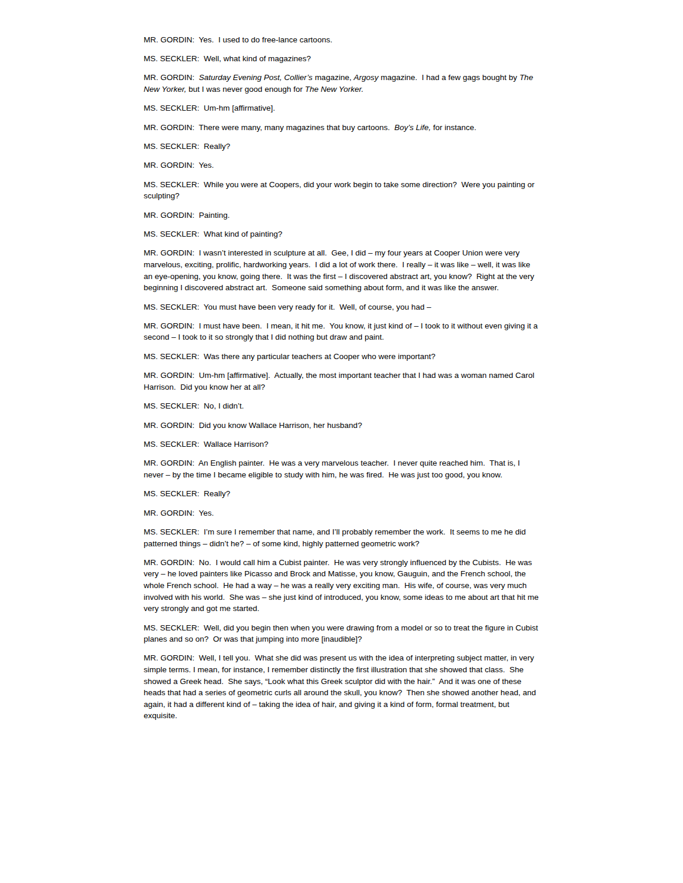MR. GORDIN: Yes. I used to do free-lance cartoons.
MS. SECKLER: Well, what kind of magazines?
MR. GORDIN: Saturday Evening Post, Collier’s magazine, Argosy magazine. I had a few gags bought by The New Yorker, but I was never good enough for The New Yorker.
MS. SECKLER: Um-hm [affirmative].
MR. GORDIN: There were many, many magazines that buy cartoons. Boy’s Life, for instance.
MS. SECKLER: Really?
MR. GORDIN: Yes.
MS. SECKLER: While you were at Coopers, did your work begin to take some direction? Were you painting or sculpting?
MR. GORDIN: Painting.
MS. SECKLER: What kind of painting?
MR. GORDIN: I wasn’t interested in sculpture at all. Gee, I did – my four years at Cooper Union were very marvelous, exciting, prolific, hardworking years. I did a lot of work there. I really – it was like – well, it was like an eye-opening, you know, going there. It was the first – I discovered abstract art, you know? Right at the very beginning I discovered abstract art. Someone said something about form, and it was like the answer.
MS. SECKLER: You must have been very ready for it. Well, of course, you had –
MR. GORDIN: I must have been. I mean, it hit me. You know, it just kind of – I took to it without even giving it a second – I took to it so strongly that I did nothing but draw and paint.
MS. SECKLER: Was there any particular teachers at Cooper who were important?
MR. GORDIN: Um-hm [affirmative]. Actually, the most important teacher that I had was a woman named Carol Harrison. Did you know her at all?
MS. SECKLER: No, I didn’t.
MR. GORDIN: Did you know Wallace Harrison, her husband?
MS. SECKLER: Wallace Harrison?
MR. GORDIN: An English painter. He was a very marvelous teacher. I never quite reached him. That is, I never – by the time I became eligible to study with him, he was fired. He was just too good, you know.
MS. SECKLER: Really?
MR. GORDIN: Yes.
MS. SECKLER: I’m sure I remember that name, and I’ll probably remember the work. It seems to me he did patterned things – didn’t he? – of some kind, highly patterned geometric work?
MR. GORDIN: No. I would call him a Cubist painter. He was very strongly influenced by the Cubists. He was very – he loved painters like Picasso and Brock and Matisse, you know, Gauguin, and the French school, the whole French school. He had a way – he was a really very exciting man. His wife, of course, was very much involved with his world. She was – she just kind of introduced, you know, some ideas to me about art that hit me very strongly and got me started.
MS. SECKLER: Well, did you begin then when you were drawing from a model or so to treat the figure in Cubist planes and so on? Or was that jumping into more [inaudible]?
MR. GORDIN: Well, I tell you. What she did was present us with the idea of interpreting subject matter, in very simple terms. I mean, for instance, I remember distinctly the first illustration that she showed that class. She showed a Greek head. She says, “Look what this Greek sculptor did with the hair.” And it was one of these heads that had a series of geometric curls all around the skull, you know? Then she showed another head, and again, it had a different kind of – taking the idea of hair, and giving it a kind of form, formal treatment, but exquisite.